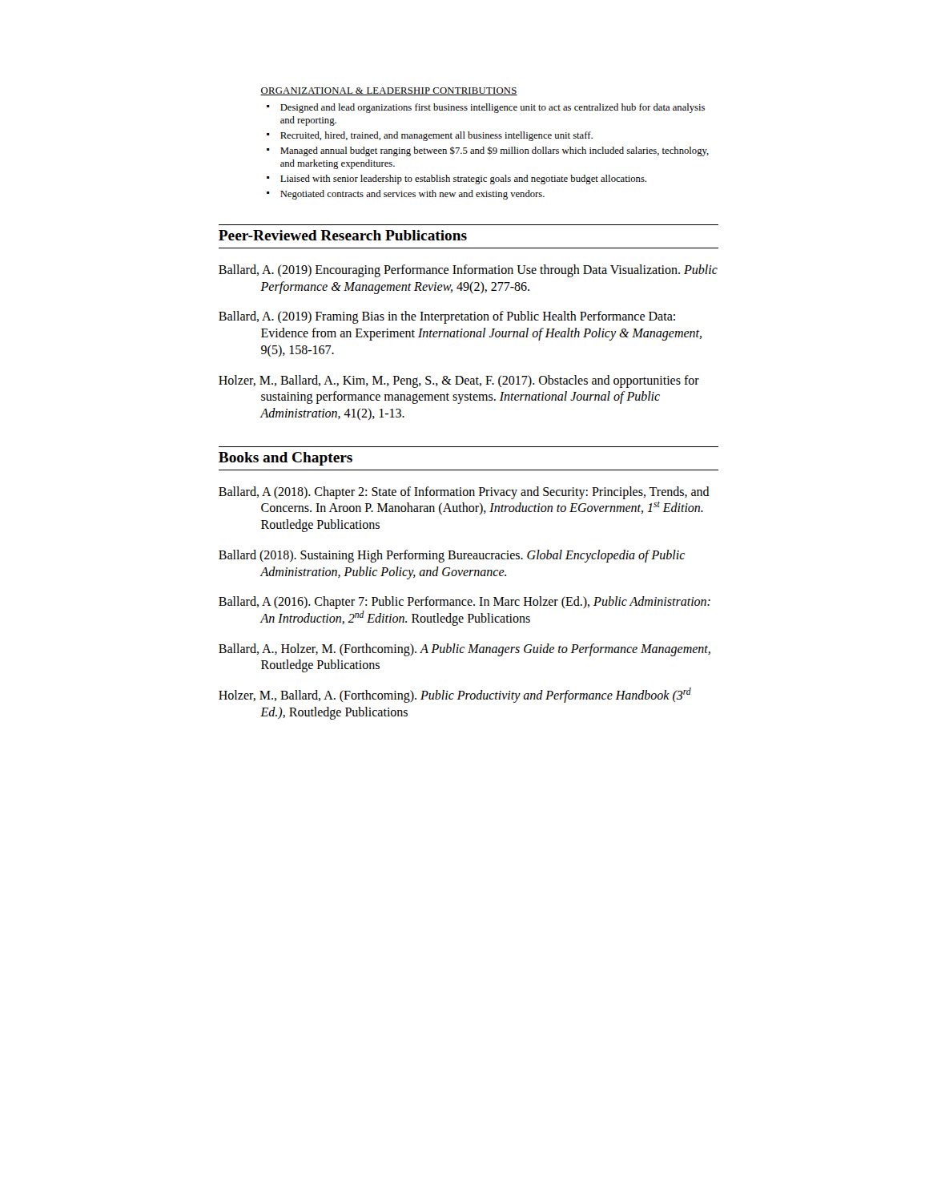ORGANIZATIONAL & LEADERSHIP CONTRIBUTIONS
Designed and lead organizations first business intelligence unit to act as centralized hub for data analysis and reporting.
Recruited, hired, trained, and management all business intelligence unit staff.
Managed annual budget ranging between $7.5 and $9 million dollars which included salaries, technology, and marketing expenditures.
Liaised with senior leadership to establish strategic goals and negotiate budget allocations.
Negotiated contracts and services with new and existing vendors.
Peer-Reviewed Research Publications
Ballard, A. (2019) Encouraging Performance Information Use through Data Visualization. Public Performance & Management Review, 49(2), 277-86.
Ballard, A. (2019) Framing Bias in the Interpretation of Public Health Performance Data: Evidence from an Experiment International Journal of Health Policy & Management, 9(5), 158-167.
Holzer, M., Ballard, A., Kim, M., Peng, S., & Deat, F. (2017). Obstacles and opportunities for sustaining performance management systems. International Journal of Public Administration, 41(2), 1-13.
Books and Chapters
Ballard, A (2018). Chapter 2: State of Information Privacy and Security: Principles, Trends, and Concerns. In Aroon P. Manoharan (Author), Introduction to EGovernment, 1st Edition. Routledge Publications
Ballard (2018). Sustaining High Performing Bureaucracies. Global Encyclopedia of Public Administration, Public Policy, and Governance.
Ballard, A (2016). Chapter 7: Public Performance. In Marc Holzer (Ed.), Public Administration: An Introduction, 2nd Edition. Routledge Publications
Ballard, A., Holzer, M. (Forthcoming). A Public Managers Guide to Performance Management, Routledge Publications
Holzer, M., Ballard, A. (Forthcoming). Public Productivity and Performance Handbook (3rd Ed.), Routledge Publications